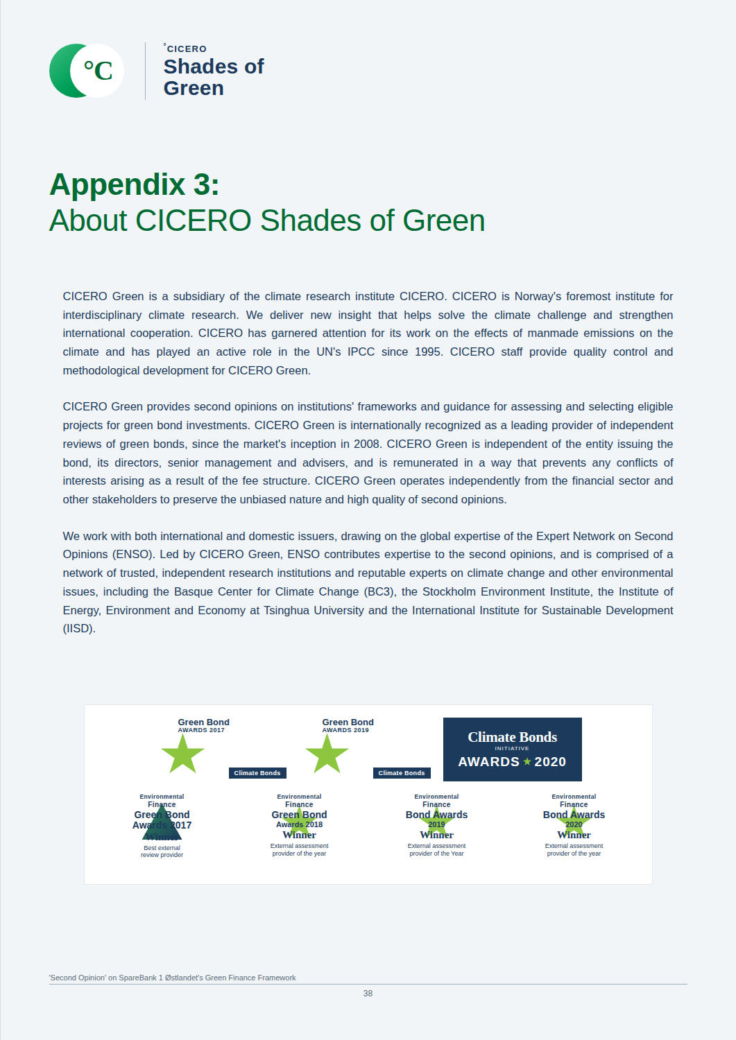°C
°CICERO
Shades of
Green
Appendix 3:
About CICERO Shades of Green
CICERO Green is a subsidiary of the climate research institute CICERO. CICERO is Norway's foremost institute for interdisciplinary climate research. We deliver new insight that helps solve the climate challenge and strengthen international cooperation. CICERO has garnered attention for its work on the effects of manmade emissions on the climate and has played an active role in the UN's IPCC since 1995. CICERO staff provide quality control and methodological development for CICERO Green.
CICERO Green provides second opinions on institutions' frameworks and guidance for assessing and selecting eligible projects for green bond investments. CICERO Green is internationally recognized as a leading provider of independent reviews of green bonds, since the market's inception in 2008. CICERO Green is independent of the entity issuing the bond, its directors, senior management and advisers, and is remunerated in a way that prevents any conflicts of interests arising as a result of the fee structure. CICERO Green operates independently from the financial sector and other stakeholders to preserve the unbiased nature and high quality of second opinions.
We work with both international and domestic issuers, drawing on the global expertise of the Expert Network on Second Opinions (ENSO). Led by CICERO Green, ENSO contributes expertise to the second opinions, and is comprised of a network of trusted, independent research institutions and reputable experts on climate change and other environmental issues, including the Basque Center for Climate Change (BC3), the Stockholm Environment Institute, the Institute of Energy, Environment and Economy at Tsinghua University and the International Institute for Sustainable Development (IISD).
Green BondAWARDS 2017
Climate Bonds
Green BondAWARDS 2019
Climate Bonds
Climate Bonds
INITIATIVE
AWARDS 2020
EnvironmentalFinance
Green Bond
Awards 2017
Winner
Best external
review provider
EnvironmentalFinance
Green Bond
Awards 2018
Winner
External assessment
provider of the year
EnvironmentalFinance
Bond Awards
2019
Winner
External assessment
provider of the Year
EnvironmentalFinance
Bond Awards
2020
Winner
External assessment
provider of the year
'Second Opinion' on SpareBank 1 Østlandet's Green Finance Framework
38